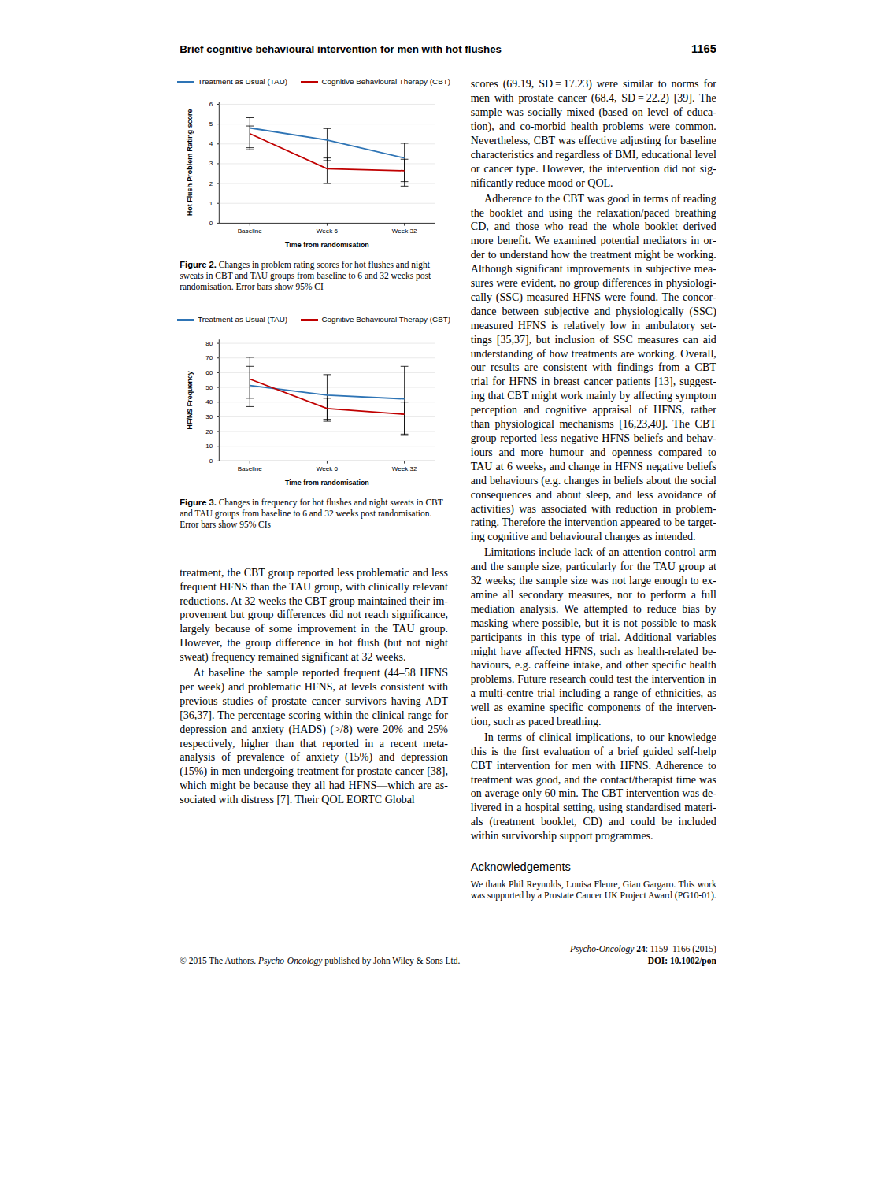Brief cognitive behavioural intervention for men with hot flushes
1165
Treatment as Usual (TAU)
Cognitive Behavioural Therapy (CBT)
0 1 2 3 4 5 6 Baseline Week 6 Week 32 Time from randomisation Hot Flush Problem Rating score
Figure 2. Changes in problem rating scores for hot flushes and night sweats in CBT and TAU groups from baseline to 6 and 32 weeks post randomisation. Error bars show 95% CI
Treatment as Usual (TAU)
Cognitive Behavioural Therapy (CBT)
0 10 20 30 40 50 60 70 80 Baseline Week 6 Week 32 Time from randomisation HF/NS Frequency
Figure 3. Changes in frequency for hot flushes and night sweats in CBT and TAU groups from baseline to 6 and 32 weeks post randomisation. Error bars show 95% CIs
treatment, the CBT group reported less problematic and less frequent HFNS than the TAU group, with clinically relevant reductions. At 32 weeks the CBT group maintained their improvement but group differences did not reach significance, largely because of some improvement in the TAU group. However, the group difference in hot flush (but not night sweat) frequency remained significant at 32 weeks.
At baseline the sample reported frequent (44–58 HFNS per week) and problematic HFNS, at levels consistent with previous studies of prostate cancer survivors having ADT [36,37]. The percentage scoring within the clinical range for depression and anxiety (HADS) (>/8) were 20% and 25% respectively, higher than that reported in a recent meta-analysis of prevalence of anxiety (15%) and depression (15%) in men undergoing treatment for prostate cancer [38], which might be because they all had HFNS—which are associated with distress [7]. Their QOL EORTC Global
scores (69.19, SD = 17.23) were similar to norms for men with prostate cancer (68.4, SD = 22.2) [39]. The sample was socially mixed (based on level of education), and co-morbid health problems were common. Nevertheless, CBT was effective adjusting for baseline characteristics and regardless of BMI, educational level or cancer type. However, the intervention did not significantly reduce mood or QOL.
Adherence to the CBT was good in terms of reading the booklet and using the relaxation/paced breathing CD, and those who read the whole booklet derived more benefit. We examined potential mediators in order to understand how the treatment might be working. Although significant improvements in subjective measures were evident, no group differences in physiologically (SSC) measured HFNS were found. The concordance between subjective and physiologically (SSC) measured HFNS is relatively low in ambulatory settings [35,37], but inclusion of SSC measures can aid understanding of how treatments are working. Overall, our results are consistent with findings from a CBT trial for HFNS in breast cancer patients [13], suggesting that CBT might work mainly by affecting symptom perception and cognitive appraisal of HFNS, rather than physiological mechanisms [16,23,40]. The CBT group reported less negative HFNS beliefs and behaviours and more humour and openness compared to TAU at 6 weeks, and change in HFNS negative beliefs and behaviours (e.g. changes in beliefs about the social consequences and about sleep, and less avoidance of activities) was associated with reduction in problem-rating. Therefore the intervention appeared to be targeting cognitive and behavioural changes as intended.
Limitations include lack of an attention control arm and the sample size, particularly for the TAU group at 32 weeks; the sample size was not large enough to examine all secondary measures, nor to perform a full mediation analysis. We attempted to reduce bias by masking where possible, but it is not possible to mask participants in this type of trial. Additional variables might have affected HFNS, such as health-related behaviours, e.g. caffeine intake, and other specific health problems. Future research could test the intervention in a multi-centre trial including a range of ethnicities, as well as examine specific components of the intervention, such as paced breathing.
In terms of clinical implications, to our knowledge this is the first evaluation of a brief guided self-help CBT intervention for men with HFNS. Adherence to treatment was good, and the contact/therapist time was on average only 60 min. The CBT intervention was delivered in a hospital setting, using standardised materials (treatment booklet, CD) and could be included within survivorship support programmes.
Acknowledgements
We thank Phil Reynolds, Louisa Fleure, Gian Gargaro. This work was supported by a Prostate Cancer UK Project Award (PG10-01).
© 2015 The Authors. Psycho-Oncology published by John Wiley & Sons Ltd.
Psycho-Oncology 24: 1159–1166 (2015)
DOI: 10.1002/pon